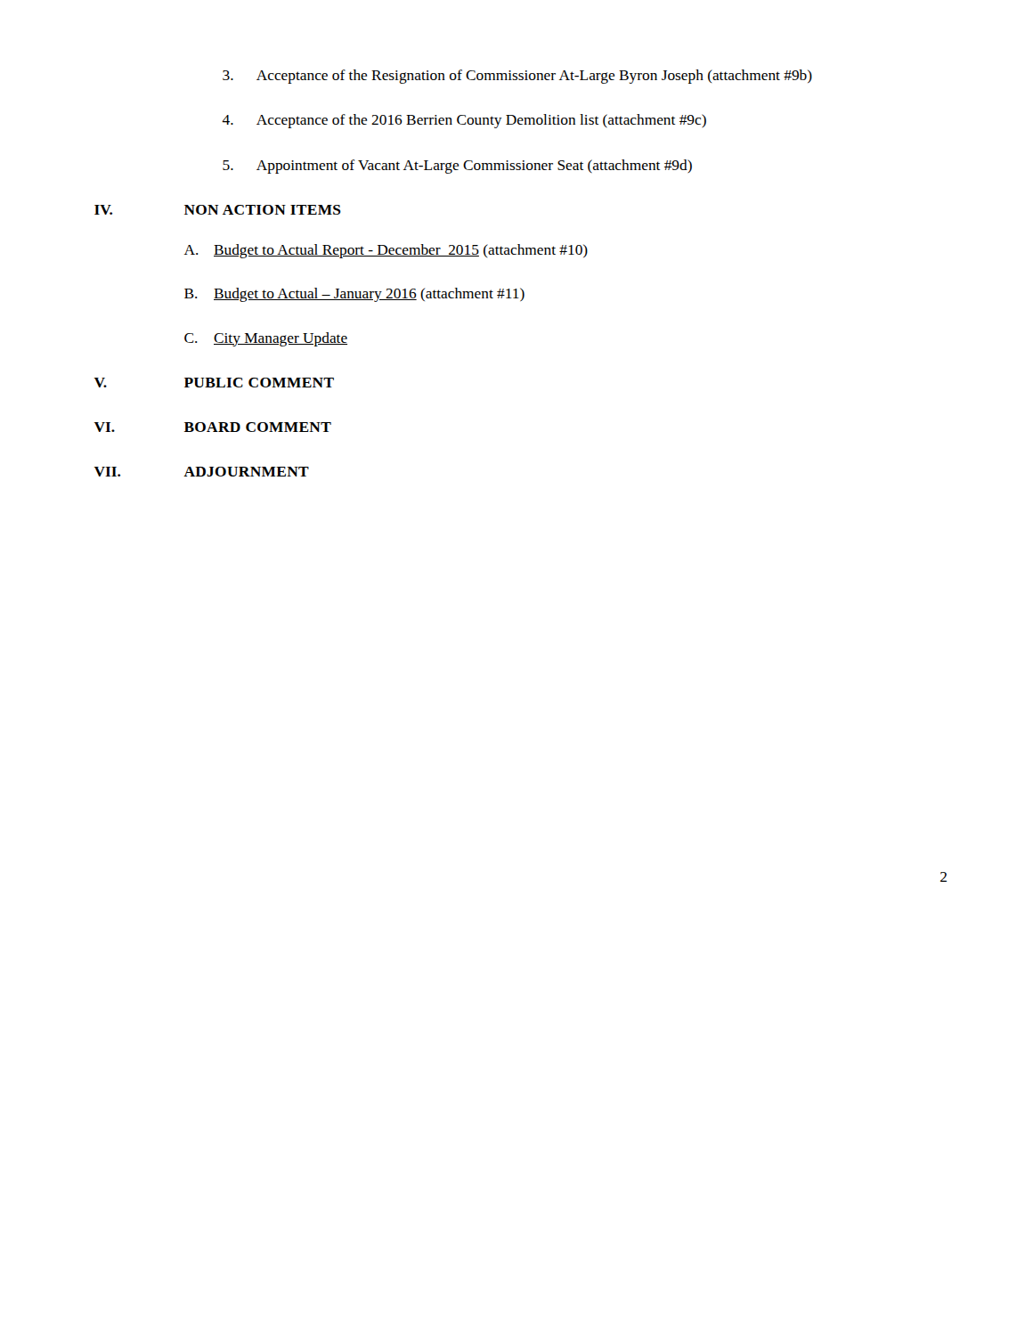3. Acceptance of the Resignation of Commissioner At-Large Byron Joseph (attachment #9b)
4. Acceptance of the 2016 Berrien County Demolition list (attachment #9c)
5. Appointment of Vacant At-Large Commissioner Seat (attachment #9d)
IV. NON ACTION ITEMS
A. Budget to Actual Report - December 2015 (attachment #10)
B. Budget to Actual – January 2016 (attachment #11)
C. City Manager Update
V. PUBLIC COMMENT
VI. BOARD COMMENT
VII. ADJOURNMENT
2